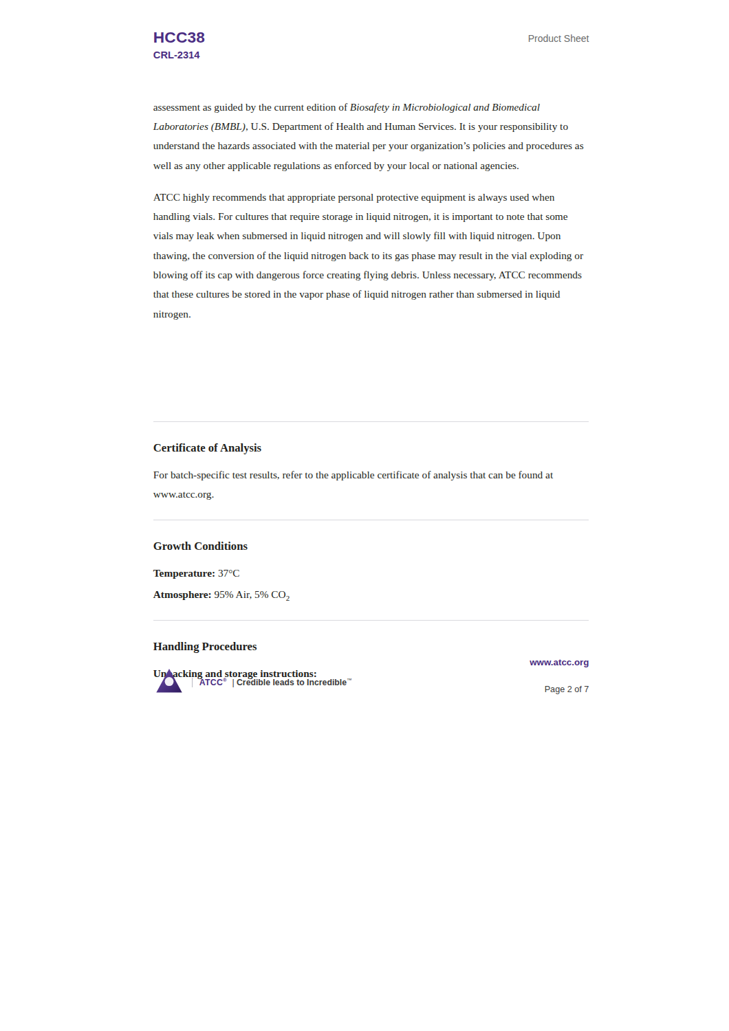HCC38
CRL-2314
Product Sheet
assessment as guided by the current edition of Biosafety in Microbiological and Biomedical Laboratories (BMBL), U.S. Department of Health and Human Services. It is your responsibility to understand the hazards associated with the material per your organization’s policies and procedures as well as any other applicable regulations as enforced by your local or national agencies.
ATCC highly recommends that appropriate personal protective equipment is always used when handling vials. For cultures that require storage in liquid nitrogen, it is important to note that some vials may leak when submersed in liquid nitrogen and will slowly fill with liquid nitrogen. Upon thawing, the conversion of the liquid nitrogen back to its gas phase may result in the vial exploding or blowing off its cap with dangerous force creating flying debris. Unless necessary, ATCC recommends that these cultures be stored in the vapor phase of liquid nitrogen rather than submersed in liquid nitrogen.
Certificate of Analysis
For batch-specific test results, refer to the applicable certificate of analysis that can be found at www.atcc.org.
Growth Conditions
Temperature: 37°C
Atmosphere: 95% Air, 5% CO2
Handling Procedures
Unpacking and storage instructions:
ATCC® | Credible leads to Incredible™
www.atcc.org
Page 2 of 7